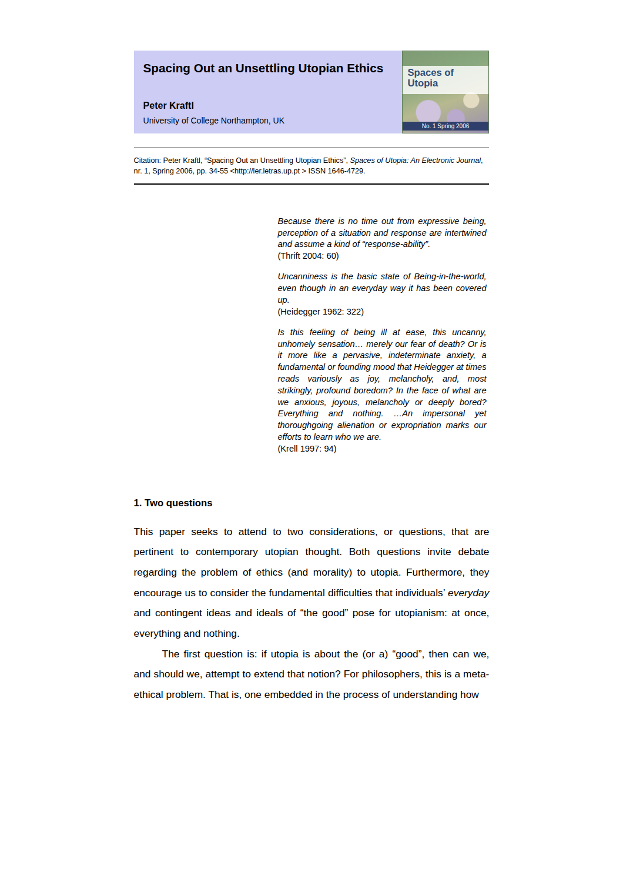Spacing Out an Unsettling Utopian Ethics
Peter Kraftl
University of College Northampton, UK
Spaces of
Utopia
No. 1 Spring 2006
Citation: Peter Kraftl, “Spacing Out an Unsettling Utopian Ethics”, Spaces of Utopia: An Electronic Journal, nr. 1, Spring 2006, pp. 34-55 <http://ler.letras.up.pt > ISSN 1646-4729.
Because there is no time out from expressive being, perception of a situation and response are intertwined and assume a kind of “response-ability”.
(Thrift 2004: 60)
Uncanniness is the basic state of Being-in-the-world, even though in an everyday way it has been covered up.
(Heidegger 1962: 322)
Is this feeling of being ill at ease, this uncanny, unhomely sensation… merely our fear of death? Or is it more like a pervasive, indeterminate anxiety, a fundamental or founding mood that Heidegger at times reads variously as joy, melancholy, and, most strikingly, profound boredom? In the face of what are we anxious, joyous, melancholy or deeply bored? Everything and nothing. …An impersonal yet thoroughgoing alienation or expropriation marks our efforts to learn who we are.
(Krell 1997: 94)
1. Two questions
This paper seeks to attend to two considerations, or questions, that are pertinent to contemporary utopian thought. Both questions invite debate regarding the problem of ethics (and morality) to utopia. Furthermore, they encourage us to consider the fundamental difficulties that individuals’ everyday and contingent ideas and ideals of “the good” pose for utopianism: at once, everything and nothing.
The first question is: if utopia is about the (or a) “good”, then can we, and should we, attempt to extend that notion? For philosophers, this is a meta-ethical problem. That is, one embedded in the process of understanding how